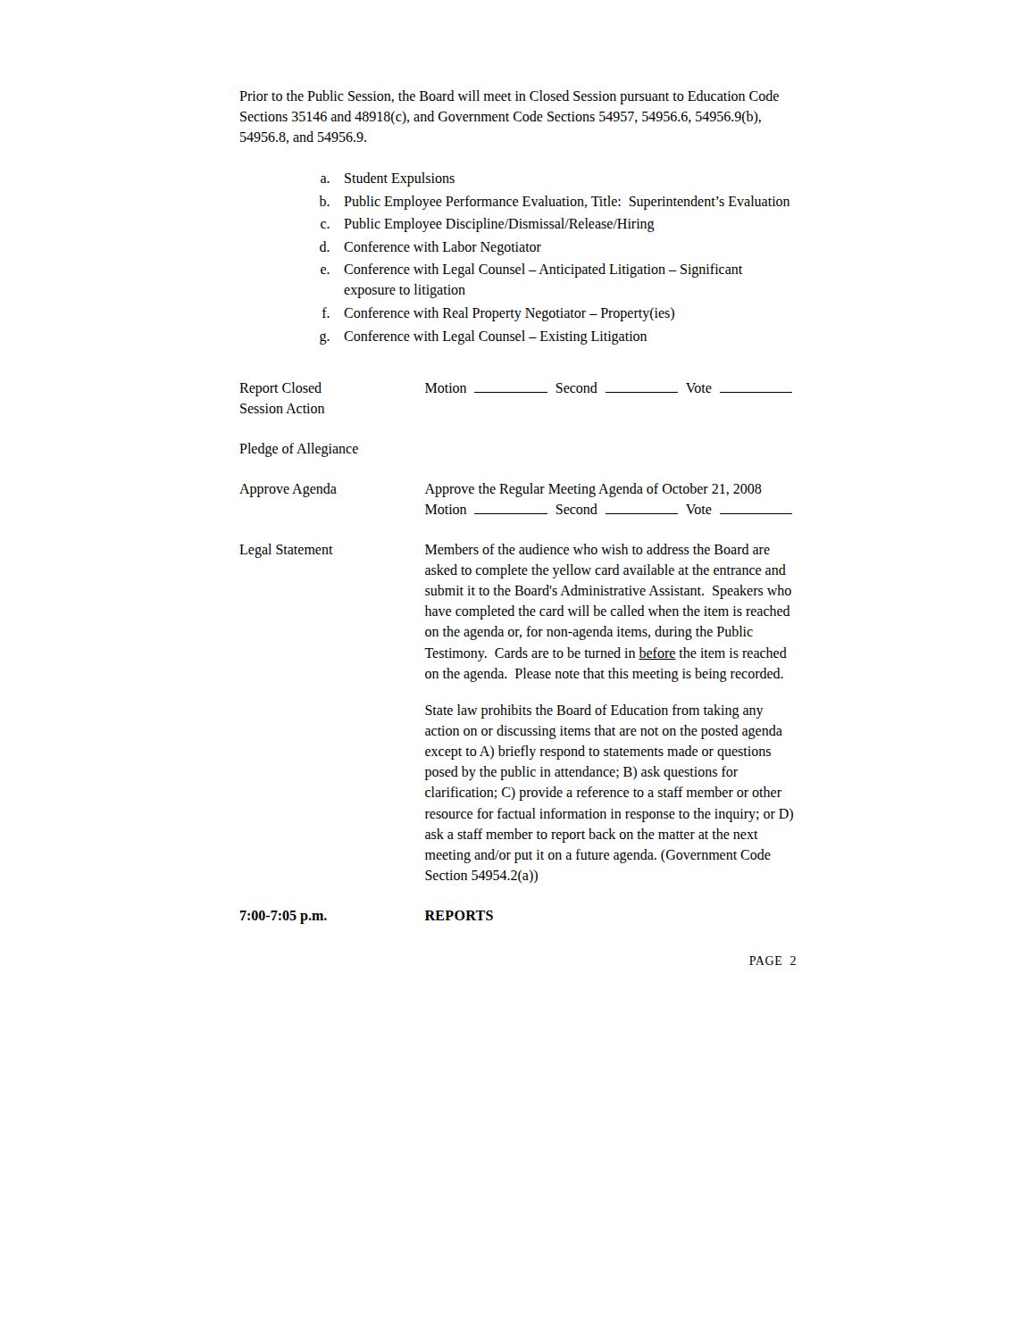Prior to the Public Session, the Board will meet in Closed Session pursuant to Education Code Sections 35146 and 48918(c), and Government Code Sections 54957, 54956.6, 54956.9(b), 54956.8, and 54956.9.
Student Expulsions
Public Employee Performance Evaluation, Title: Superintendent’s Evaluation
Public Employee Discipline/Dismissal/Release/Hiring
Conference with Labor Negotiator
Conference with Legal Counsel – Anticipated Litigation – Significant exposure to litigation
Conference with Real Property Negotiator – Property(ies)
Conference with Legal Counsel – Existing Litigation
| Report Closed Session Action | Motion Second Vote |
| Pledge of Allegiance | |
| Approve Agenda | Approve the Regular Meeting Agenda of October 21, 2008 Motion Second Vote |
| Legal Statement | Members of the audience who wish to address the Board are asked to complete the yellow card available at the entrance and submit it to the Board's Administrative Assistant. Speakers who have completed the card will be called when the item is reached on the agenda or, for non-agenda items, during the Public Testimony. Cards are to be turned in before the item is reached on the agenda. Please note that this meeting is being recorded. State law prohibits the Board of Education from taking any action on or discussing items that are not on the posted agenda except to A) briefly respond to statements made or questions posed by the public in attendance; B) ask questions for clarification; C) provide a reference to a staff member or other resource for factual information in response to the inquiry; or D) ask a staff member to report back on the matter at the next meeting and/or put it on a future agenda. (Government Code Section 54954.2(a)) |
| 7:00-7:05 p.m. | REPORTS |
PAGE 2